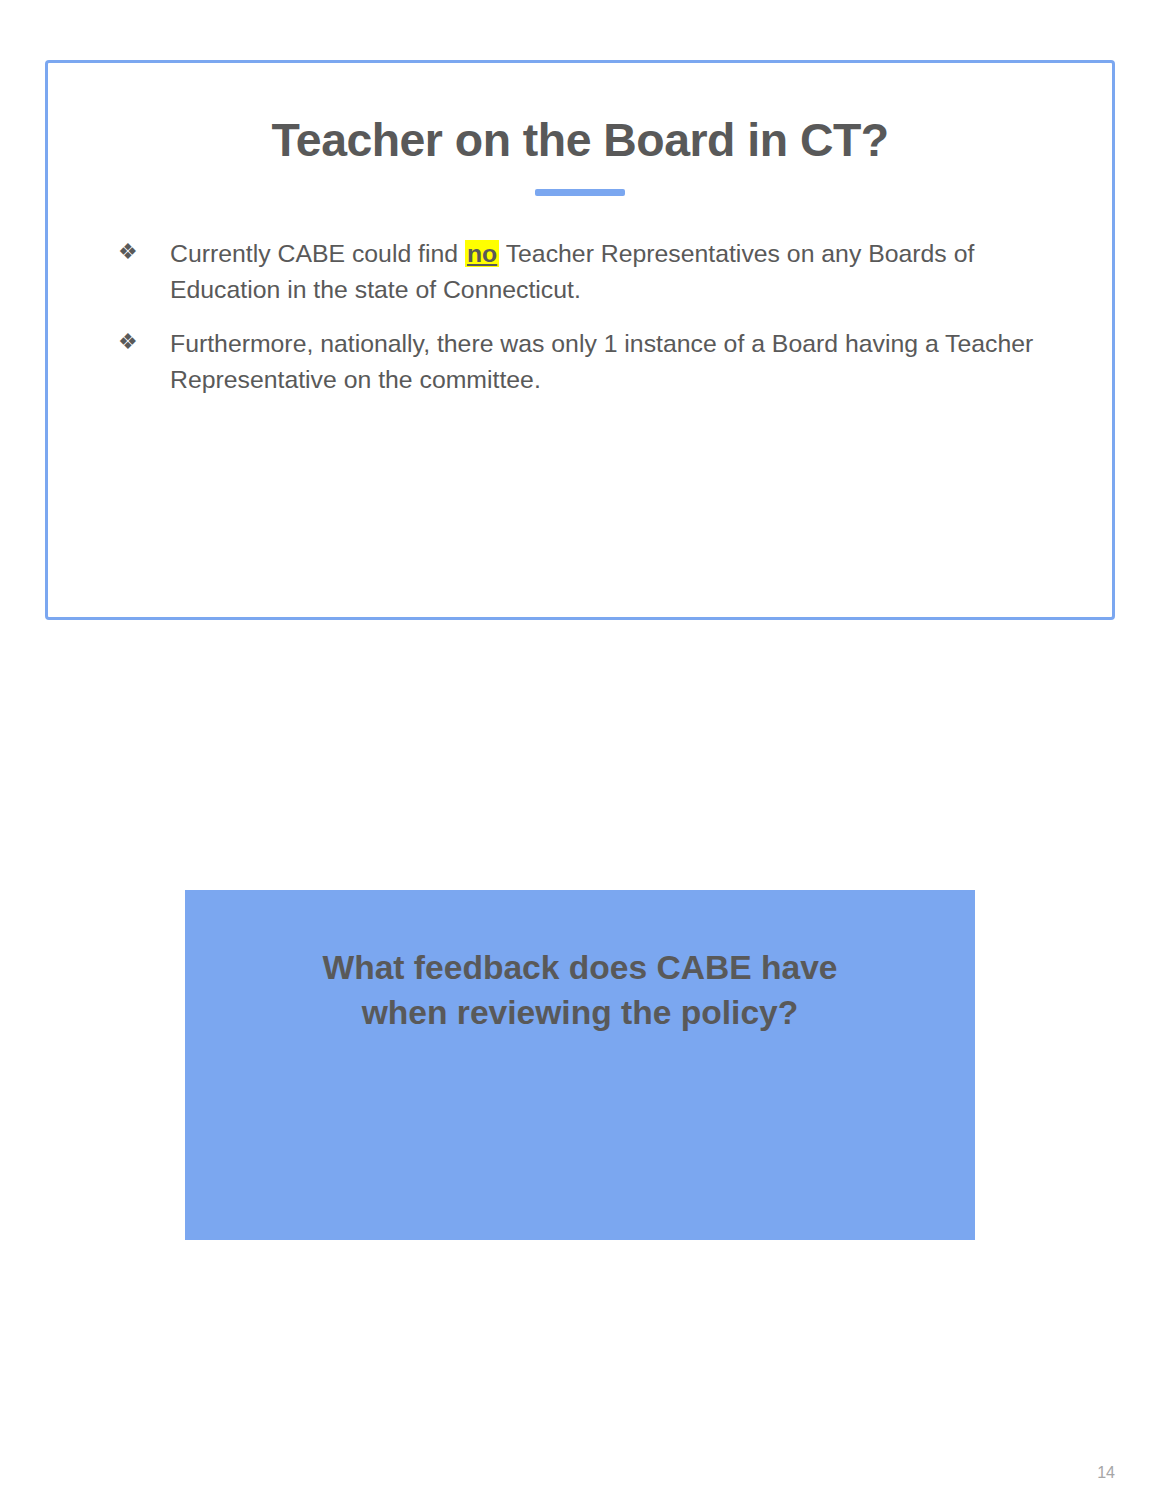Teacher on the Board in CT?
Currently CABE could find no Teacher Representatives on any Boards of Education in the state of Connecticut.
Furthermore, nationally, there was only 1 instance of a Board having a Teacher Representative on the committee.
What feedback does CABE have
when reviewing the policy?
14